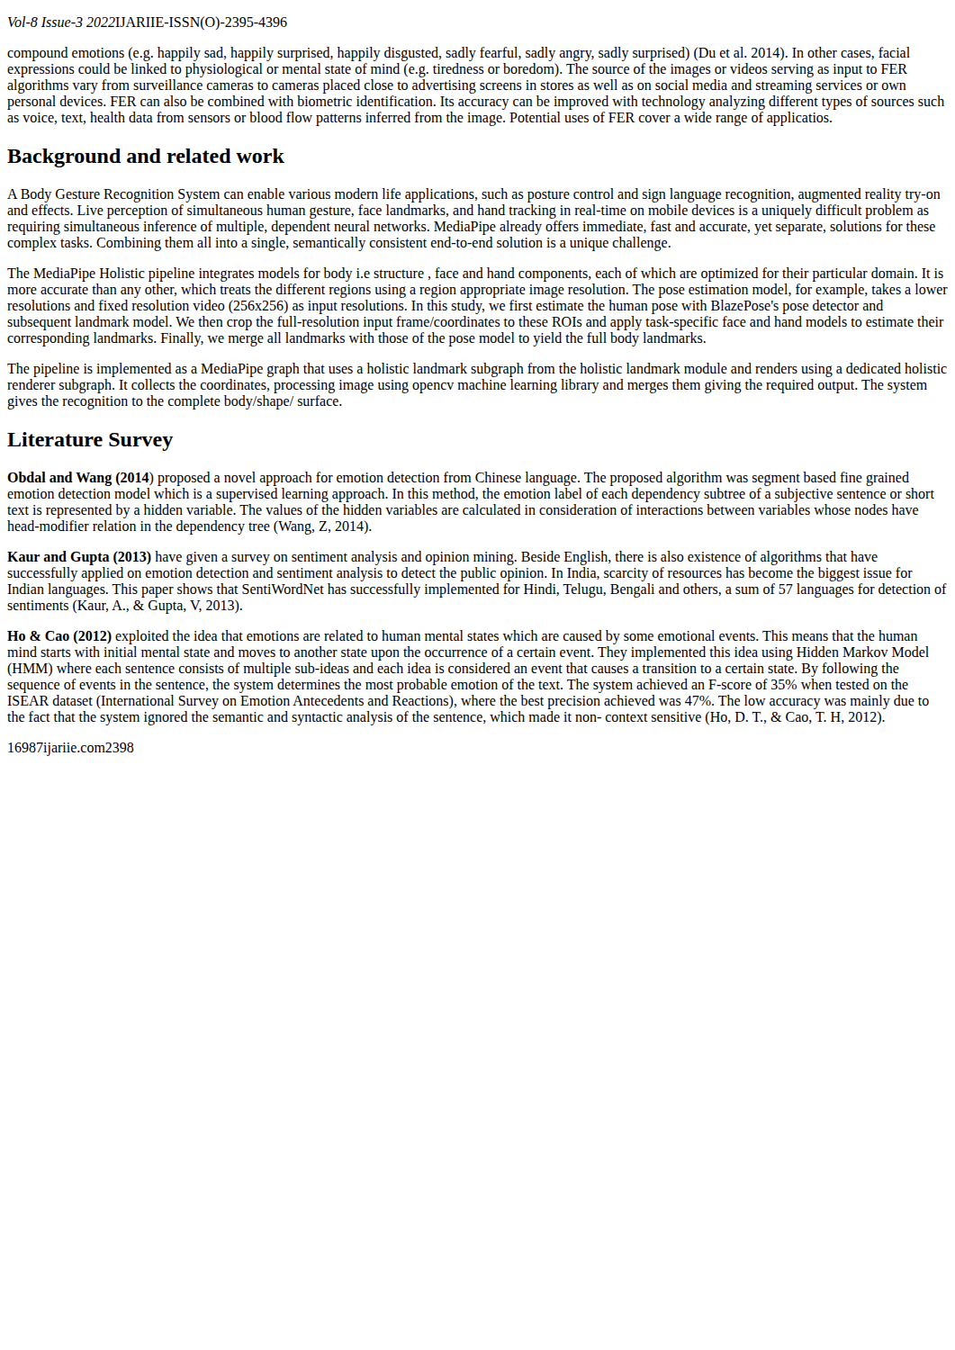Vol-8 Issue-3 2022 IJARIIE-ISSN(O)-2395-4396
compound emotions (e.g. happily sad, happily surprised, happily disgusted, sadly fearful, sadly angry, sadly surprised) (Du et al. 2014). In other cases, facial expressions could be linked to physiological or mental state of mind (e.g. tiredness or boredom). The source of the images or videos serving as input to FER algorithms vary from surveillance cameras to cameras placed close to advertising screens in stores as well as on social media and streaming services or own personal devices. FER can also be combined with biometric identification. Its accuracy can be improved with technology analyzing different types of sources such as voice, text, health data from sensors or blood flow patterns inferred from the image. Potential uses of FER cover a wide range of applicatios.
Background and related work
A Body Gesture Recognition System can enable various modern life applications, such as posture control and sign language recognition, augmented reality try-on and effects. Live perception of simultaneous human gesture, face landmarks, and hand tracking in real-time on mobile devices is a uniquely difficult problem as requiring simultaneous inference of multiple, dependent neural networks. MediaPipe already offers immediate, fast and accurate, yet separate, solutions for these complex tasks. Combining them all into a single, semantically consistent end-to-end solution is a unique challenge.
The MediaPipe Holistic pipeline integrates models for body i.e structure , face and hand components, each of which are optimized for their particular domain. It is more accurate than any other, which treats the different regions using a region appropriate image resolution. The pose estimation model, for example, takes a lower resolutions and fixed resolution video (256x256) as input resolutions. In this study, we first estimate the human pose with BlazePose's pose detector and subsequent landmark model. We then crop the full-resolution input frame/coordinates to these ROIs and apply task-specific face and hand models to estimate their corresponding landmarks. Finally, we merge all landmarks with those of the pose model to yield the full body landmarks.
The pipeline is implemented as a MediaPipe graph that uses a holistic landmark subgraph from the holistic landmark module and renders using a dedicated holistic renderer subgraph. It collects the coordinates, processing image using opencv machine learning library and merges them giving the required output. The system gives the recognition to the complete body/shape/ surface.
Literature Survey
Obdal and Wang (2014) proposed a novel approach for emotion detection from Chinese language. The proposed algorithm was segment based fine grained emotion detection model which is a supervised learning approach. In this method, the emotion label of each dependency subtree of a subjective sentence or short text is represented by a hidden variable. The values of the hidden variables are calculated in consideration of interactions between variables whose nodes have head-modifier relation in the dependency tree (Wang, Z, 2014).
Kaur and Gupta (2013) have given a survey on sentiment analysis and opinion mining. Beside English, there is also existence of algorithms that have successfully applied on emotion detection and sentiment analysis to detect the public opinion. In India, scarcity of resources has become the biggest issue for Indian languages. This paper shows that SentiWordNet has successfully implemented for Hindi, Telugu, Bengali and others, a sum of 57 languages for detection of sentiments (Kaur, A., & Gupta, V, 2013).
Ho & Cao (2012) exploited the idea that emotions are related to human mental states which are caused by some emotional events. This means that the human mind starts with initial mental state and moves to another state upon the occurrence of a certain event. They implemented this idea using Hidden Markov Model (HMM) where each sentence consists of multiple sub-ideas and each idea is considered an event that causes a transition to a certain state. By following the sequence of events in the sentence, the system determines the most probable emotion of the text. The system achieved an F-score of 35% when tested on the ISEAR dataset (International Survey on Emotion Antecedents and Reactions), where the best precision achieved was 47%. The low accuracy was mainly due to the fact that the system ignored the semantic and syntactic analysis of the sentence, which made it non- context sensitive (Ho, D. T., & Cao, T. H, 2012).
16987 ijariie.com 2398